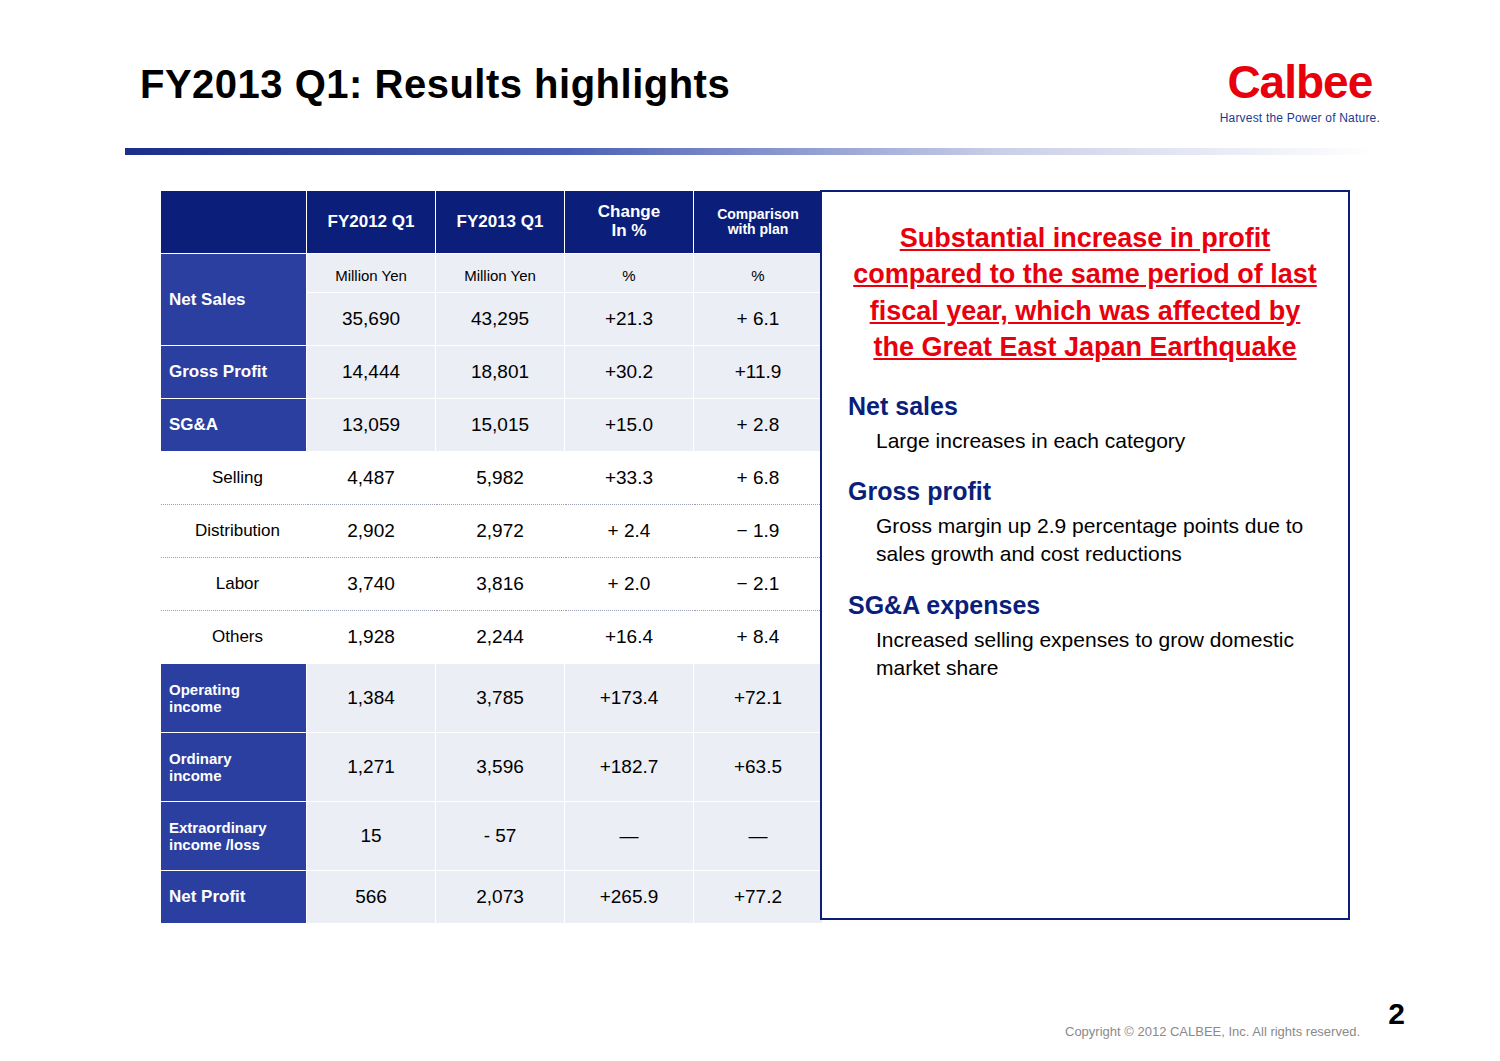FY2013 Q1: Results highlights
Calbee
Harvest the Power of Nature.
| | FY2012 Q1 | FY2013 Q1 | Change In % | Comparison with plan |
| --- | --- | --- | --- | --- |
| Net Sales | Million Yen | Million Yen | % | % |
| 35,690 | 43,295 | +21.3 | + 6.1 |
| Gross Profit | 14,444 | 18,801 | +30.2 | +11.9 |
| SG&A | 13,059 | 15,015 | +15.0 | + 2.8 |
| Selling | 4,487 | 5,982 | +33.3 | + 6.8 |
| Distribution | 2,902 | 2,972 | + 2.4 | − 1.9 |
| Labor | 3,740 | 3,816 | + 2.0 | − 2.1 |
| Others | 1,928 | 2,244 | +16.4 | + 8.4 |
| Operating income | 1,384 | 3,785 | +173.4 | +72.1 |
| Ordinary income | 1,271 | 3,596 | +182.7 | +63.5 |
| Extraordinary income /loss | 15 | - 57 | — | — |
| Net Profit | 566 | 2,073 | +265.9 | +77.2 |
Substantial increase in profit compared to the same period of last fiscal year, which was affected by the Great East Japan Earthquake
Net sales
Large increases in each category
Gross profit
Gross margin up 2.9 percentage points due to sales growth and cost reductions
SG&A expenses
Increased selling expenses to grow domestic market share
Copyright © 2012 CALBEE, Inc. All rights reserved.
2